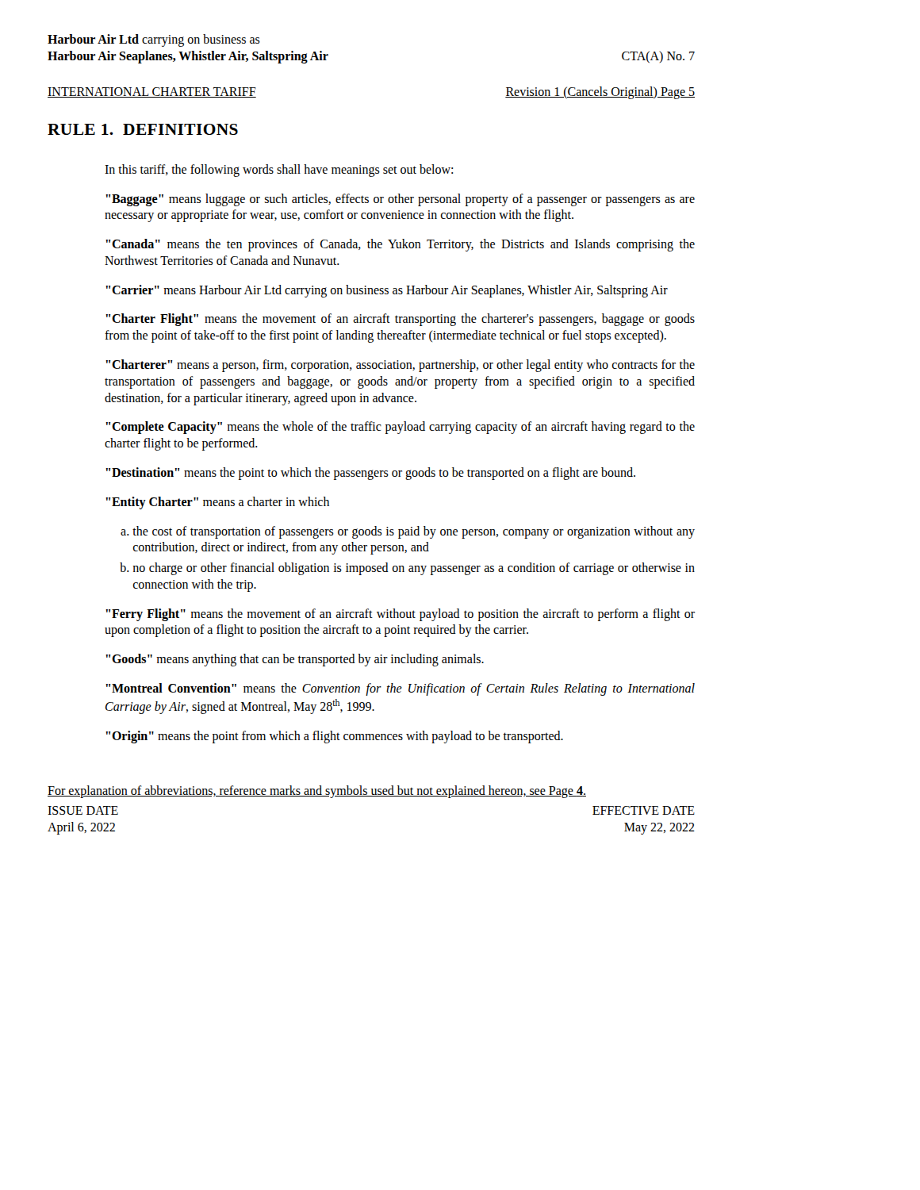Harbour Air Ltd carrying on business as
Harbour Air Seaplanes, Whistler Air, Saltspring Air
CTA(A) No. 7
INTERNATIONAL CHARTER TARIFF
Revision 1 (Cancels Original) Page 5
RULE 1. DEFINITIONS
In this tariff, the following words shall have meanings set out below:
"Baggage" means luggage or such articles, effects or other personal property of a passenger or passengers as are necessary or appropriate for wear, use, comfort or convenience in connection with the flight.
"Canada" means the ten provinces of Canada, the Yukon Territory, the Districts and Islands comprising the Northwest Territories of Canada and Nunavut.
"Carrier" means Harbour Air Ltd carrying on business as Harbour Air Seaplanes, Whistler Air, Saltspring Air
"Charter Flight" means the movement of an aircraft transporting the charterer's passengers, baggage or goods from the point of take-off to the first point of landing thereafter (intermediate technical or fuel stops excepted).
"Charterer" means a person, firm, corporation, association, partnership, or other legal entity who contracts for the transportation of passengers and baggage, or goods and/or property from a specified origin to a specified destination, for a particular itinerary, agreed upon in advance.
"Complete Capacity" means the whole of the traffic payload carrying capacity of an aircraft having regard to the charter flight to be performed.
"Destination" means the point to which the passengers or goods to be transported on a flight are bound.
"Entity Charter" means a charter in which
the cost of transportation of passengers or goods is paid by one person, company or organization without any contribution, direct or indirect, from any other person, and
no charge or other financial obligation is imposed on any passenger as a condition of carriage or otherwise in connection with the trip.
"Ferry Flight" means the movement of an aircraft without payload to position the aircraft to perform a flight or upon completion of a flight to position the aircraft to a point required by the carrier.
"Goods" means anything that can be transported by air including animals.
"Montreal Convention" means the Convention for the Unification of Certain Rules Relating to International Carriage by Air, signed at Montreal, May 28th, 1999.
"Origin" means the point from which a flight commences with payload to be transported.
For explanation of abbreviations, reference marks and symbols used but not explained hereon, see Page 4.
ISSUE DATE
April 6, 2022
EFFECTIVE DATE
May 22, 2022